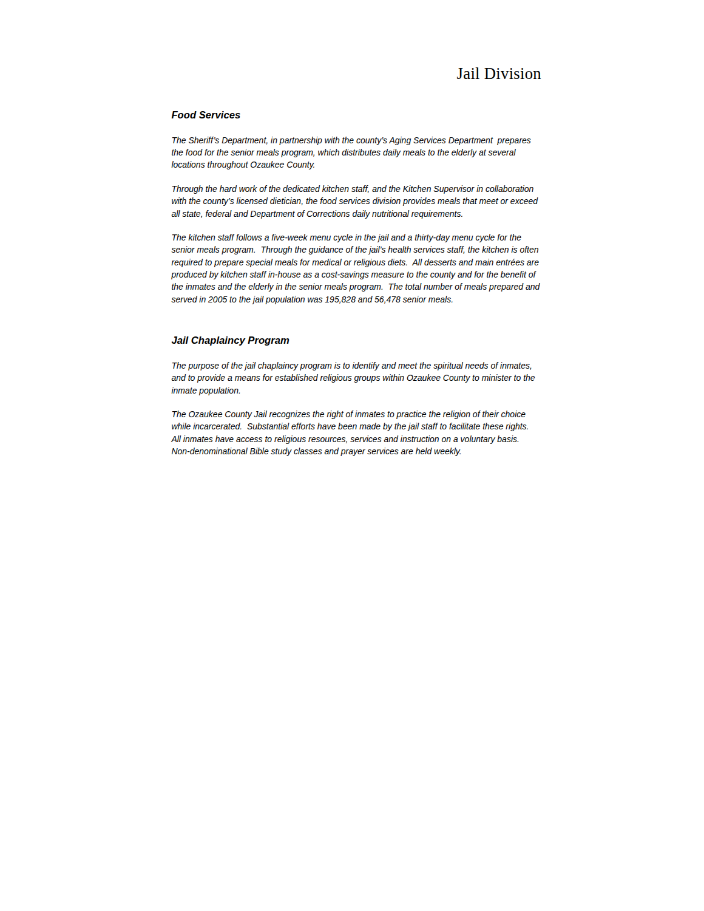Jail Division
Food Services
The Sheriff’s Department, in partnership with the county’s Aging Services Department prepares the food for the senior meals program, which distributes daily meals to the elderly at several locations throughout Ozaukee County.
Through the hard work of the dedicated kitchen staff, and the Kitchen Supervisor in collaboration with the county’s licensed dietician, the food services division provides meals that meet or exceed all state, federal and Department of Corrections daily nutritional requirements.
The kitchen staff follows a five-week menu cycle in the jail and a thirty-day menu cycle for the senior meals program. Through the guidance of the jail’s health services staff, the kitchen is often required to prepare special meals for medical or religious diets. All desserts and main entrées are produced by kitchen staff in-house as a cost-savings measure to the county and for the benefit of the inmates and the elderly in the senior meals program. The total number of meals prepared and served in 2005 to the jail population was 195,828 and 56,478 senior meals.
Jail Chaplaincy Program
The purpose of the jail chaplaincy program is to identify and meet the spiritual needs of inmates, and to provide a means for established religious groups within Ozaukee County to minister to the inmate population.
The Ozaukee County Jail recognizes the right of inmates to practice the religion of their choice while incarcerated. Substantial efforts have been made by the jail staff to facilitate these rights. All inmates have access to religious resources, services and instruction on a voluntary basis. Non-denominational Bible study classes and prayer services are held weekly.